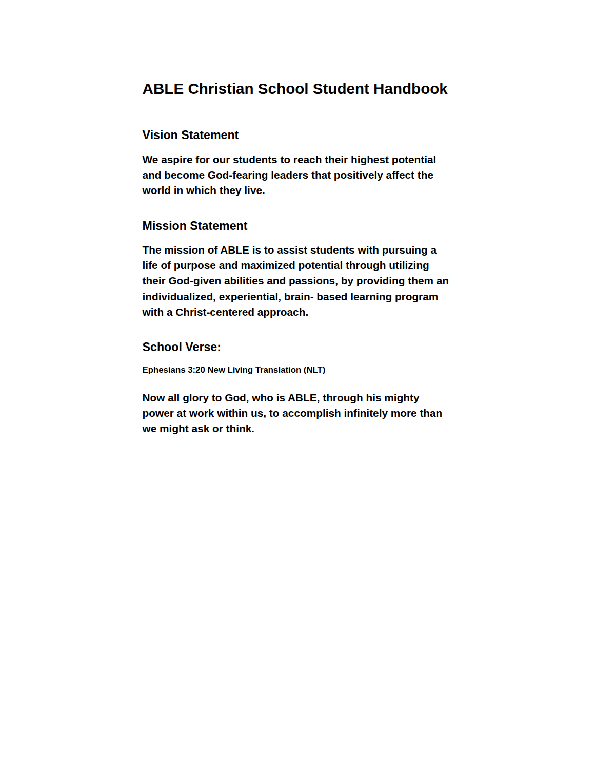ABLE Christian School Student Handbook
Vision Statement
We aspire for our students to reach their highest potential and become God-fearing leaders that positively affect the world in which they live.
Mission Statement
The mission of ABLE is to assist students with pursuing a life of purpose and maximized potential through utilizing their God-given abilities and passions, by providing them an individualized, experiential, brain- based learning program with a Christ-centered approach.
School Verse:
Ephesians 3:20 New Living Translation (NLT)
Now all glory to God, who is ABLE, through his mighty power at work within us, to accomplish infinitely more than we might ask or think.